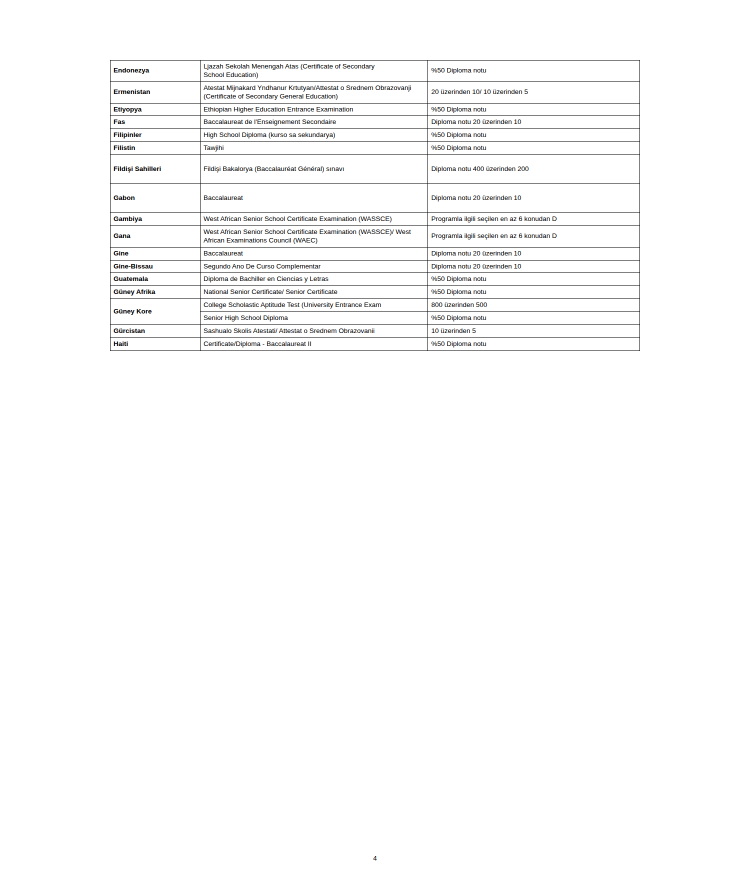| Endonezya | Ljazah Sekolah Menengah Atas (Certificate of Secondary School Education) | %50 Diploma notu |
| Ermenistan | Atestat Mijnakard Yndhanur Krtutyan/Attestat o Srednem Obrazovanji (Certificate of Secondary General Education) | 20 üzerinden 10/ 10 üzerinden 5 |
| Etiyopya | Ethiopian Higher Education Entrance Examination | %50 Diploma notu |
| Fas | Baccalaureat de l'Enseignement Secondaire | Diploma notu 20 üzerinden 10 |
| Filipinler | High School Diploma (kurso sa sekundarya) | %50 Diploma notu |
| Filistin | Tawjihi | %50 Diploma notu |
| Fildişi Sahilleri | Fildişi Bakalorya (Baccalauréat Général) sınavı | Diploma notu 400 üzerinden 200 |
| Gabon | Baccalaureat | Diploma notu 20 üzerinden 10 |
| Gambiya | West African Senior School Certificate Examination (WASSCE) | Programla ilgili seçilen en az 6 konudan D |
| Gana | West African Senior School Certificate Examination (WASSCE)/ West African Examinations Council (WAEC) | Programla ilgili seçilen en az 6 konudan D |
| Gine | Baccalaureat | Diploma notu 20 üzerinden 10 |
| Gine-Bissau | Segundo Ano De Curso Complementar | Diploma notu 20 üzerinden 10 |
| Guatemala | Diploma de Bachiller en Ciencias y Letras | %50 Diploma notu |
| Güney Afrika | National Senior Certificate/ Senior Certificate | %50 Diploma notu |
| Güney Kore | College Scholastic Aptitude Test (University Entrance Exam | 800 üzerinden 500 |
| Senior High School Diploma | %50 Diploma notu |
| Gürcistan | Sashualo Skolis Atestati/ Attestat o Srednem Obrazovanii | 10 üzerinden 5 |
| Haiti | Certificate/Diploma - Baccalaureat II | %50 Diploma notu |
4